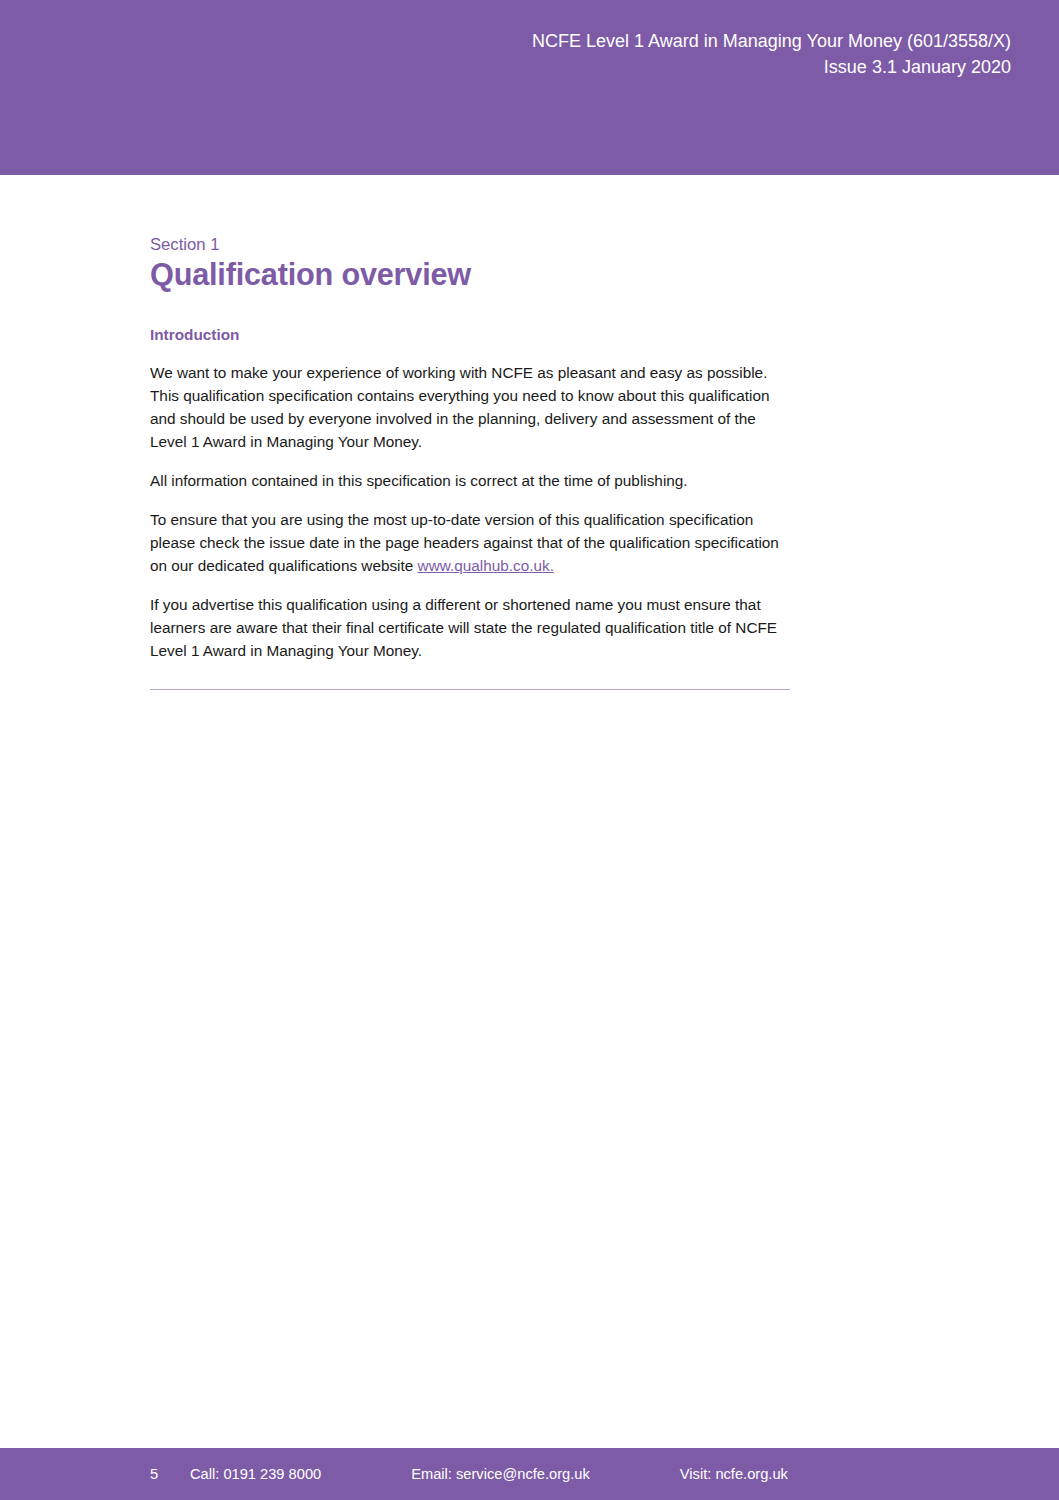NCFE Level 1 Award in Managing Your Money (601/3558/X) Issue 3.1 January 2020
Section 1
Qualification overview
Introduction
We want to make your experience of working with NCFE as pleasant and easy as possible. This qualification specification contains everything you need to know about this qualification and should be used by everyone involved in the planning, delivery and assessment of the Level 1 Award in Managing Your Money.
All information contained in this specification is correct at the time of publishing.
To ensure that you are using the most up-to-date version of this qualification specification please check the issue date in the page headers against that of the qualification specification on our dedicated qualifications website www.qualhub.co.uk.
If you advertise this qualification using a different or shortened name you must ensure that learners are aware that their final certificate will state the regulated qualification title of NCFE Level 1 Award in Managing Your Money.
5 Call: 0191 239 8000 Email: service@ncfe.org.uk Visit: ncfe.org.uk